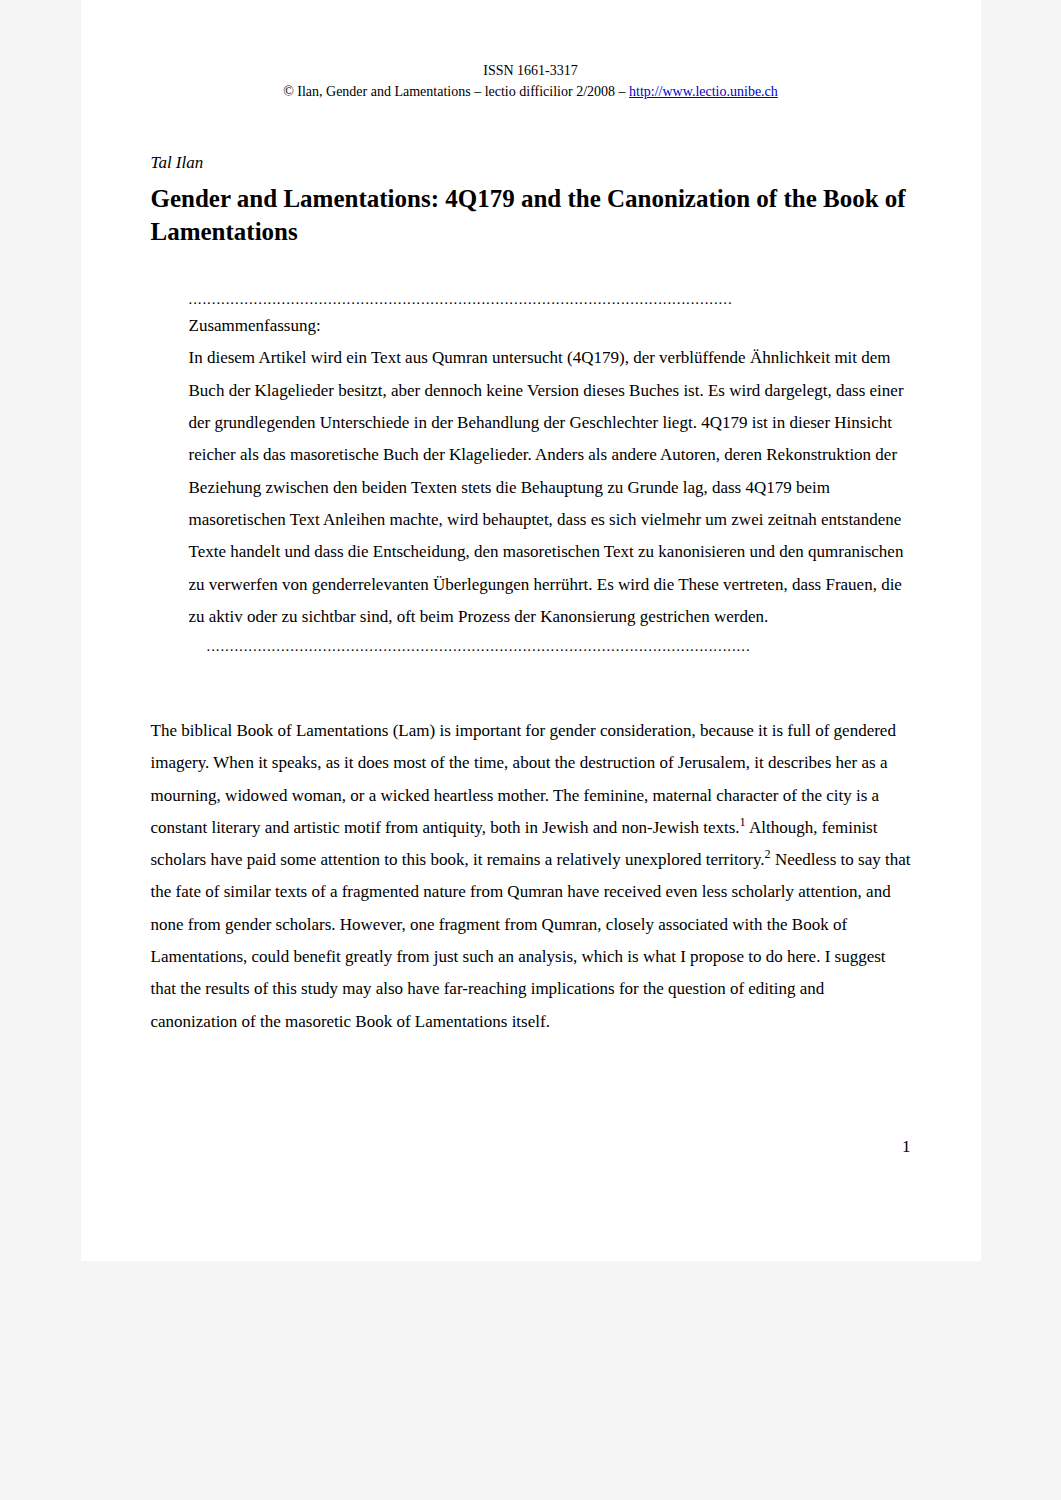ISSN 1661-3317
© Ilan, Gender and Lamentations – lectio difficilior 2/2008 – http://www.lectio.unibe.ch
Tal Ilan
Gender and Lamentations: 4Q179 and the Canonization of the Book of Lamentations
.....................................................................................................................
Zusammenfassung:
In diesem Artikel wird ein Text aus Qumran untersucht (4Q179), der verblüffende Ähnlichkeit mit dem Buch der Klagelieder besitzt, aber dennoch keine Version dieses Buches ist. Es wird dargelegt, dass einer der grundlegenden Unterschiede in der Behandlung der Geschlechter liegt. 4Q179 ist in dieser Hinsicht reicher als das masoretische Buch der Klagelieder. Anders als andere Autoren, deren Rekonstruktion der Beziehung zwischen den beiden Texten stets die Behauptung zu Grunde lag, dass 4Q179 beim masoretischen Text Anleihen machte, wird behauptet, dass es sich vielmehr um zwei zeitnah entstandene Texte handelt und dass die Entscheidung, den masoretischen Text zu kanonisieren und den qumranischen zu verwerfen von genderrelevanten Überlegungen herrührt. Es wird die These vertreten, dass Frauen, die zu aktiv oder zu sichtbar sind, oft beim Prozess der Kanonsierung gestrichen werden.
.....................................................................................................................
The biblical Book of Lamentations (Lam) is important for gender consideration, because it is full of gendered imagery. When it speaks, as it does most of the time, about the destruction of Jerusalem, it describes her as a mourning, widowed woman, or a wicked heartless mother. The feminine, maternal character of the city is a constant literary and artistic motif from antiquity, both in Jewish and non-Jewish texts.1 Although, feminist scholars have paid some attention to this book, it remains a relatively unexplored territory.2 Needless to say that the fate of similar texts of a fragmented nature from Qumran have received even less scholarly attention, and none from gender scholars. However, one fragment from Qumran, closely associated with the Book of Lamentations, could benefit greatly from just such an analysis, which is what I propose to do here. I suggest that the results of this study may also have far-reaching implications for the question of editing and canonization of the masoretic Book of Lamentations itself.
1